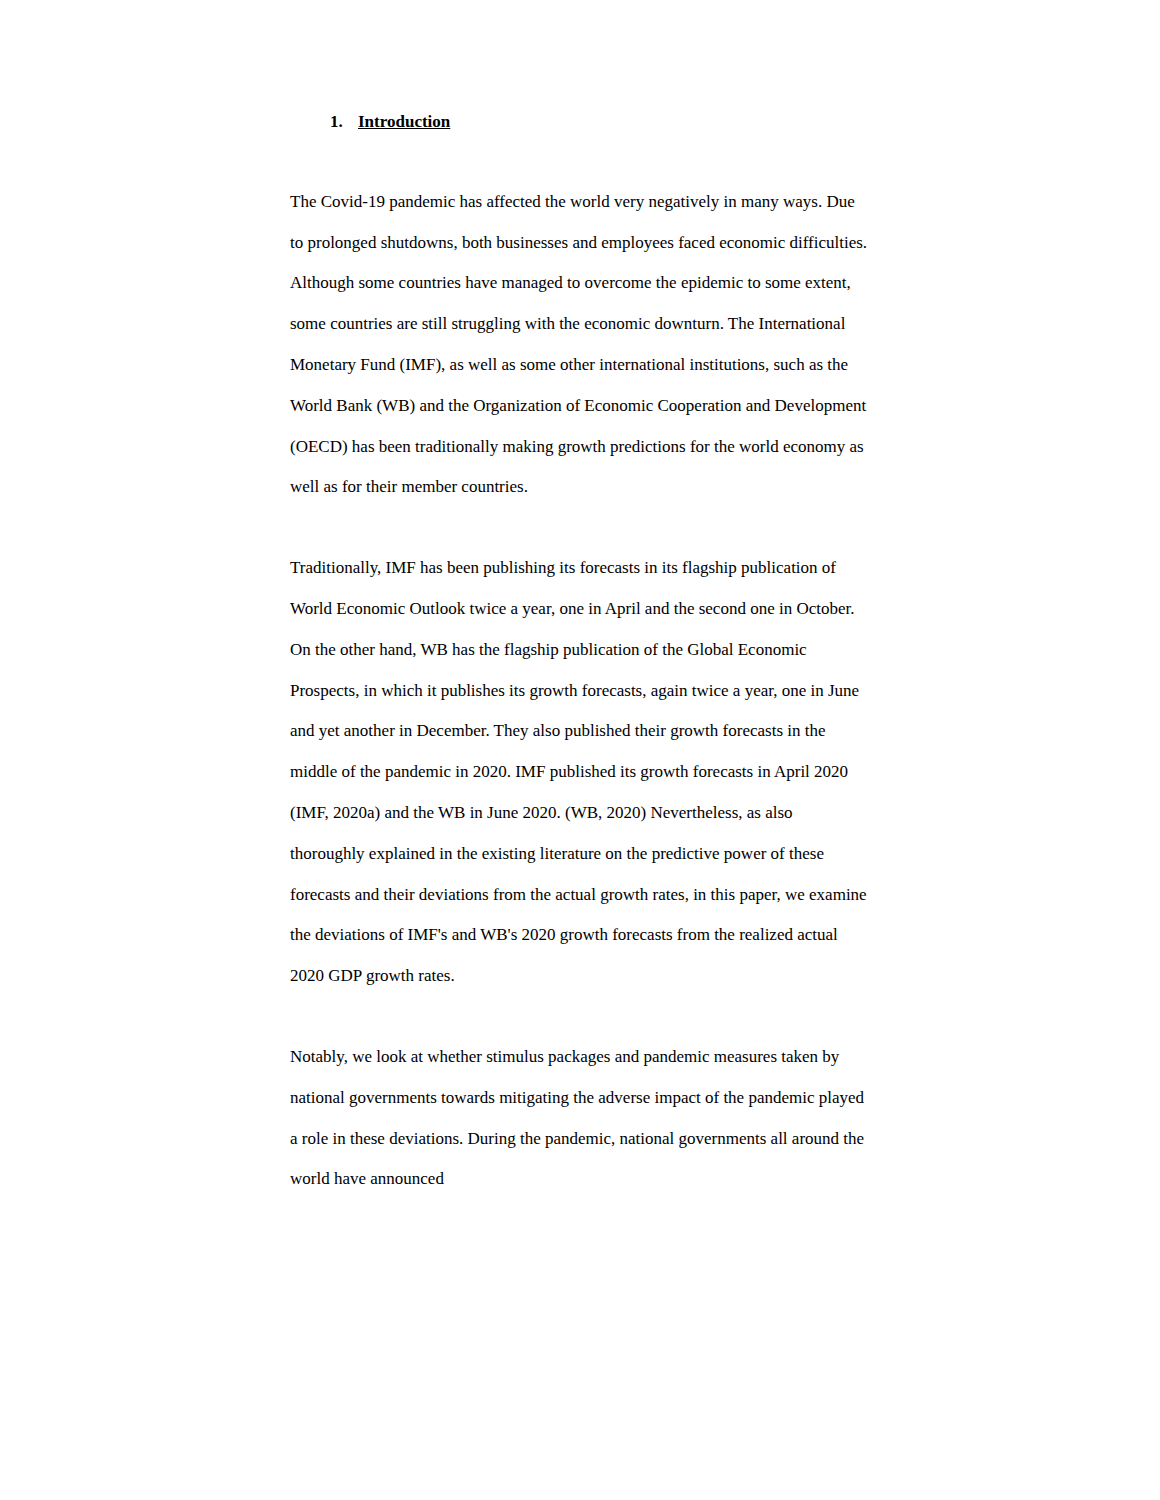1. Introduction
The Covid-19 pandemic has affected the world very negatively in many ways. Due to prolonged shutdowns, both businesses and employees faced economic difficulties. Although some countries have managed to overcome the epidemic to some extent, some countries are still struggling with the economic downturn. The International Monetary Fund (IMF), as well as some other international institutions, such as the World Bank (WB) and the Organization of Economic Cooperation and Development (OECD) has been traditionally making growth predictions for the world economy as well as for their member countries.
Traditionally, IMF has been publishing its forecasts in its flagship publication of World Economic Outlook twice a year, one in April and the second one in October. On the other hand, WB has the flagship publication of the Global Economic Prospects, in which it publishes its growth forecasts, again twice a year, one in June and yet another in December. They also published their growth forecasts in the middle of the pandemic in 2020. IMF published its growth forecasts in April 2020 (IMF, 2020a) and the WB in June 2020. (WB, 2020) Nevertheless, as also thoroughly explained in the existing literature on the predictive power of these forecasts and their deviations from the actual growth rates, in this paper, we examine the deviations of IMF's and WB's 2020 growth forecasts from the realized actual 2020 GDP growth rates.
Notably, we look at whether stimulus packages and pandemic measures taken by national governments towards mitigating the adverse impact of the pandemic played a role in these deviations. During the pandemic, national governments all around the world have announced